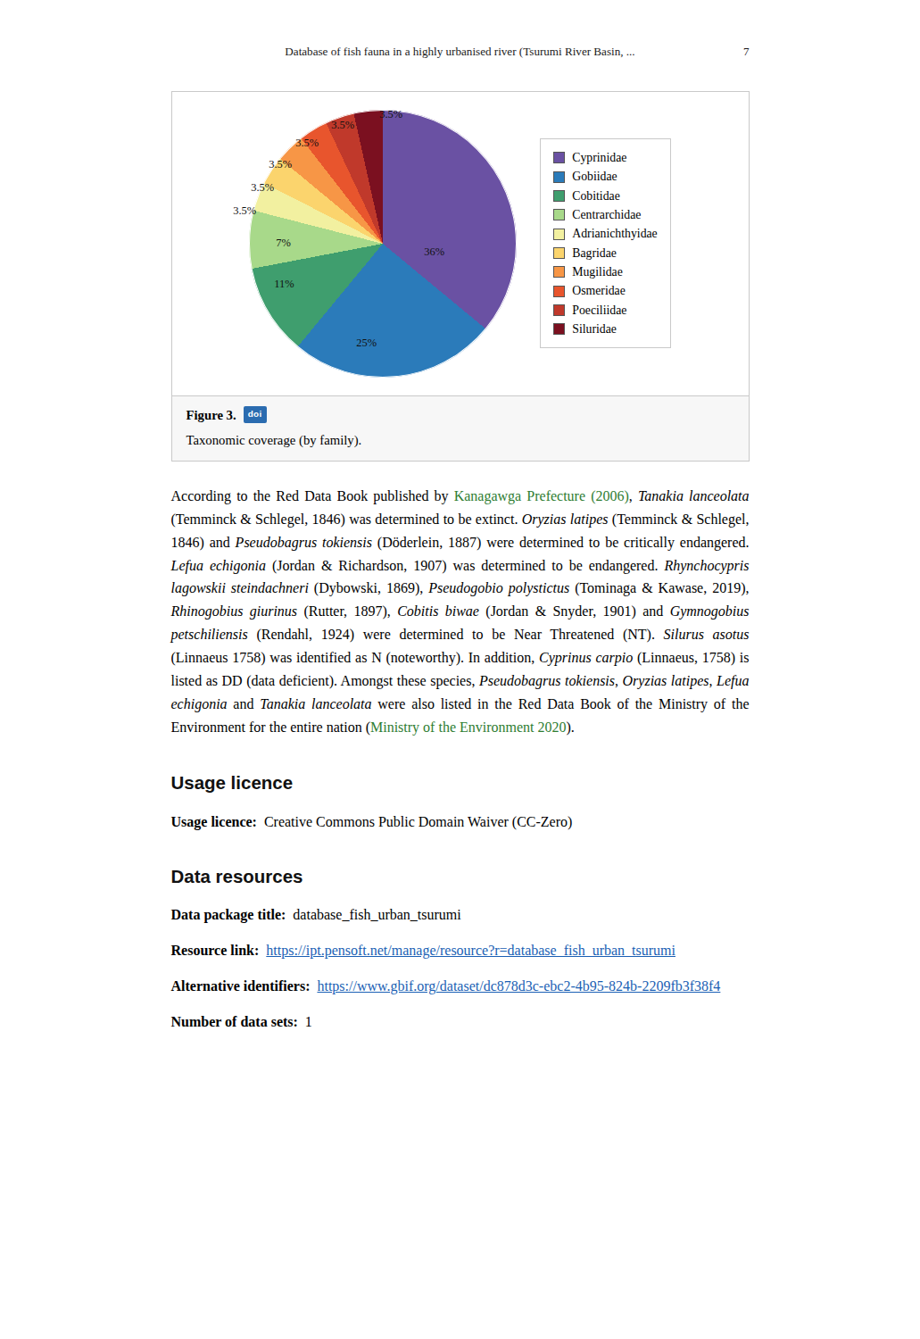Database of fish fauna in a highly urbanised river (Tsurumi River Basin, ...
7
36% 25% 11% 7% 3.5% 3.5% 3.5% 3.5% 3.5% 3.5%
Cyprinidae
Gobiidae
Cobitidae
Centrarchidae
Adrianichthyidae
Bagridae
Mugilidae
Osmeridae
Poeciliidae
Siluridae
Figure 3. doi
Taxonomic coverage (by family).
According to the Red Data Book published by Kanagawga Prefecture (2006), Tanakia lanceolata (Temminck & Schlegel, 1846) was determined to be extinct. Oryzias latipes (Temminck & Schlegel, 1846) and Pseudobagrus tokiensis (Döderlein, 1887) were determined to be critically endangered. Lefua echigonia (Jordan & Richardson, 1907) was determined to be endangered. Rhynchocypris lagowskii steindachneri (Dybowski, 1869), Pseudogobio polystictus (Tominaga & Kawase, 2019), Rhinogobius giurinus (Rutter, 1897), Cobitis biwae (Jordan & Snyder, 1901) and Gymnogobius petschiliensis (Rendahl, 1924) were determined to be Near Threatened (NT). Silurus asotus (Linnaeus 1758) was identified as N (noteworthy). In addition, Cyprinus carpio (Linnaeus, 1758) is listed as DD (data deficient). Amongst these species, Pseudobagrus tokiensis, Oryzias latipes, Lefua echigonia and Tanakia lanceolata were also listed in the Red Data Book of the Ministry of the Environment for the entire nation (Ministry of the Environment 2020).
Usage licence
Usage licence: Creative Commons Public Domain Waiver (CC-Zero)
Data resources
Data package title: database_fish_urban_tsurumi
Resource link: https://ipt.pensoft.net/manage/resource?r=database_fish_urban_tsurumi
Alternative identifiers: https://www.gbif.org/dataset/dc878d3c-ebc2-4b95-824b-2209fb3f38f4
Number of data sets: 1